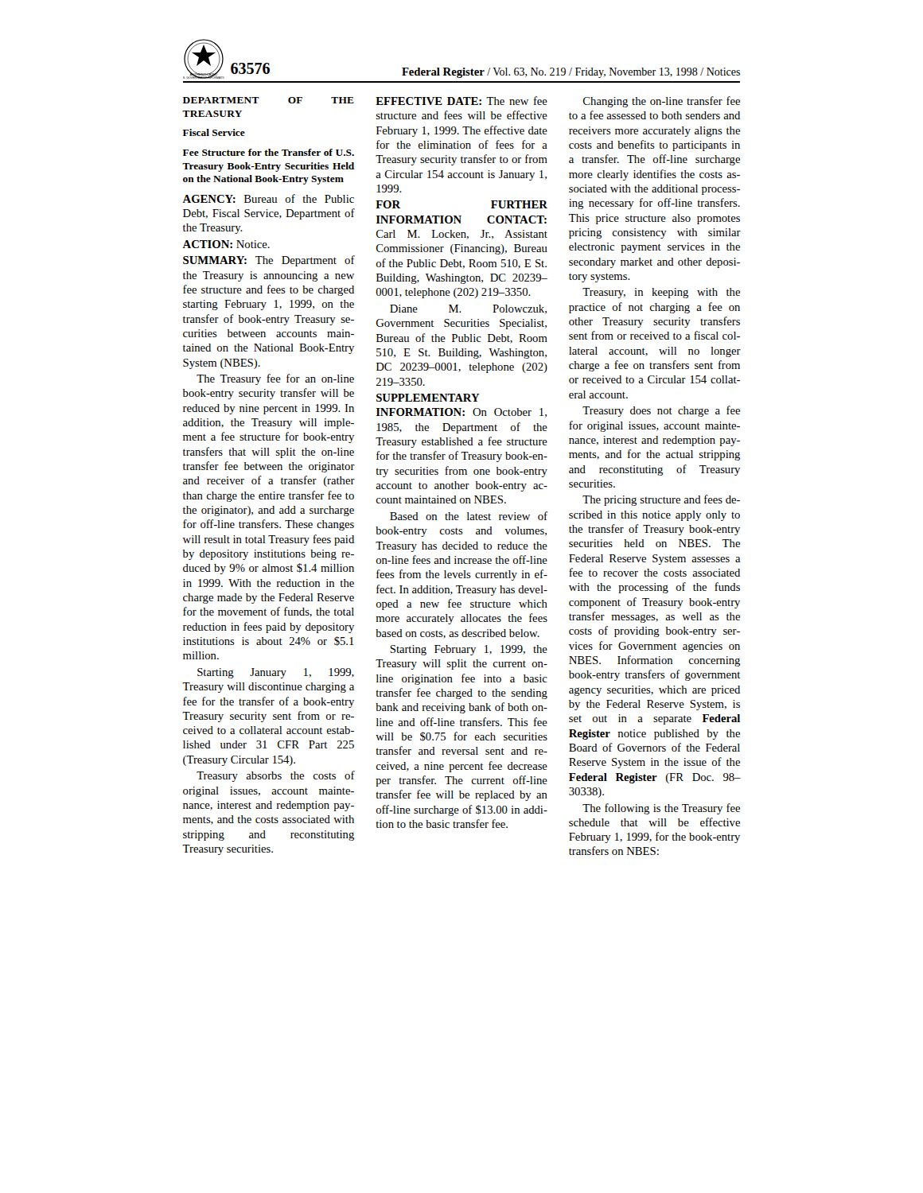AUTHENTICATED U.S. GOVERNMENT INFORMATION
63576
Federal Register / Vol. 63, No. 219 / Friday, November 13, 1998 / Notices
DEPARTMENT OF THE TREASURY
Fiscal Service
Fee Structure for the Transfer of U.S. Treasury Book-Entry Securities Held on the National Book-Entry System
AGENCY: Bureau of the Public Debt, Fiscal Service, Department of the Treasury.
ACTION: Notice.
SUMMARY: The Department of the Treasury is announcing a new fee structure and fees to be charged starting February 1, 1999, on the transfer of book-entry Treasury securities between accounts maintained on the National Book-Entry System (NBES).
The Treasury fee for an on-line book-entry security transfer will be reduced by nine percent in 1999. In addition, the Treasury will implement a fee structure for book-entry transfers that will split the on-line transfer fee between the originator and receiver of a transfer (rather than charge the entire transfer fee to the originator), and add a surcharge for off-line transfers. These changes will result in total Treasury fees paid by depository institutions being reduced by 9% or almost $1.4 million in 1999. With the reduction in the charge made by the Federal Reserve for the movement of funds, the total reduction in fees paid by depository institutions is about 24% or $5.1 million.
Starting January 1, 1999, Treasury will discontinue charging a fee for the transfer of a book-entry Treasury security sent from or received to a collateral account established under 31 CFR Part 225 (Treasury Circular 154).
Treasury absorbs the costs of original issues, account maintenance, interest and redemption payments, and the costs associated with stripping and reconstituting Treasury securities.
EFFECTIVE DATE: The new fee structure and fees will be effective February 1, 1999. The effective date for the elimination of fees for a Treasury security transfer to or from a Circular 154 account is January 1, 1999.
FOR FURTHER INFORMATION CONTACT: Carl M. Locken, Jr., Assistant Commissioner (Financing), Bureau of the Public Debt, Room 510, E St. Building, Washington, DC 20239–0001, telephone (202) 219–3350.
Diane M. Polowczuk, Government Securities Specialist, Bureau of the Public Debt, Room 510, E St. Building, Washington, DC 20239–0001, telephone (202) 219–3350.
SUPPLEMENTARY INFORMATION: On October 1, 1985, the Department of the Treasury established a fee structure for the transfer of Treasury book-entry securities from one book-entry account to another book-entry account maintained on NBES.
Based on the latest review of book-entry costs and volumes, Treasury has decided to reduce the on-line fees and increase the off-line fees from the levels currently in effect. In addition, Treasury has developed a new fee structure which more accurately allocates the fees based on costs, as described below.
Starting February 1, 1999, the Treasury will split the current on-line origination fee into a basic transfer fee charged to the sending bank and receiving bank of both on-line and off-line transfers. This fee will be $0.75 for each securities transfer and reversal sent and received, a nine percent fee decrease per transfer. The current off-line transfer fee will be replaced by an off-line surcharge of $13.00 in addition to the basic transfer fee.
Changing the on-line transfer fee to a fee assessed to both senders and receivers more accurately aligns the costs and benefits to participants in a transfer. The off-line surcharge more clearly identifies the costs associated with the additional processing necessary for off-line transfers. This price structure also promotes pricing consistency with similar electronic payment services in the secondary market and other depository systems.
Treasury, in keeping with the practice of not charging a fee on other Treasury security transfers sent from or received to a fiscal collateral account, will no longer charge a fee on transfers sent from or received to a Circular 154 collateral account.
Treasury does not charge a fee for original issues, account maintenance, interest and redemption payments, and for the actual stripping and reconstituting of Treasury securities.
The pricing structure and fees described in this notice apply only to the transfer of Treasury book-entry securities held on NBES. The Federal Reserve System assesses a fee to recover the costs associated with the processing of the funds component of Treasury book-entry transfer messages, as well as the costs of providing book-entry services for Government agencies on NBES. Information concerning book-entry transfers of government agency securities, which are priced by the Federal Reserve System, is set out in a separate Federal Register notice published by the Board of Governors of the Federal Reserve System in the issue of the Federal Register (FR Doc. 98–30338).
The following is the Treasury fee schedule that will be effective February 1, 1999, for the book-entry transfers on NBES: